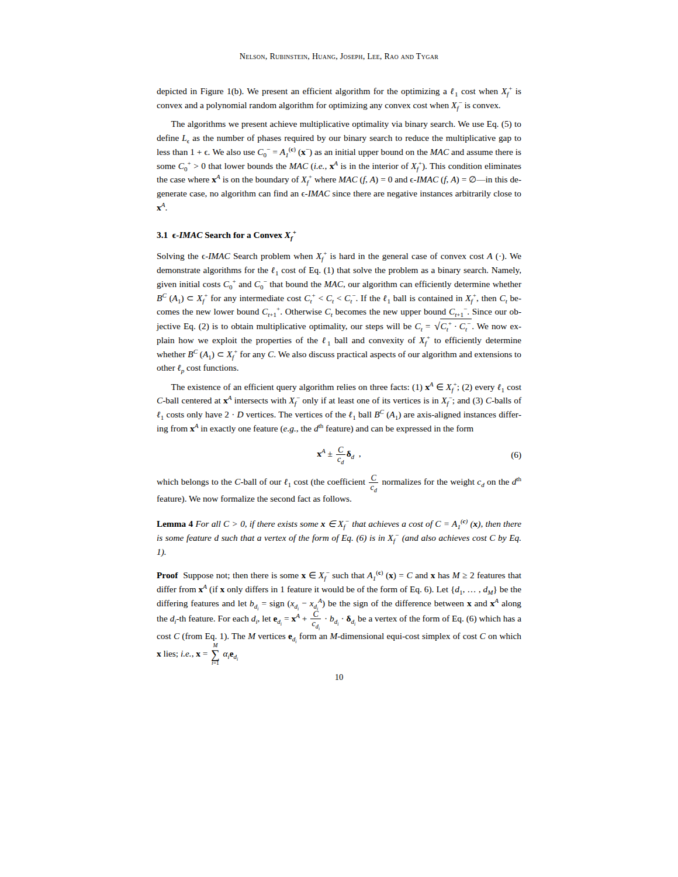Nelson, Rubinstein, Huang, Joseph, Lee, Rao and Tygar
depicted in Figure 1(b). We present an efficient algorithm for the optimizing a ℓ1 cost when Xf+ is convex and a polynomial random algorithm for optimizing any convex cost when Xf− is convex.
The algorithms we present achieve multiplicative optimality via binary search. We use Eq. (5) to define Lϵ as the number of phases required by our binary search to reduce the multiplicative gap to less than 1 + ϵ. We also use C0− = A1(c) (x−) as an initial upper bound on the MAC and assume there is some C0+ > 0 that lower bounds the MAC (i.e., xA is in the interior of Xf+). This condition eliminates the case where xA is on the boundary of Xf+ where MAC (f, A) = 0 and ϵ-IMAC (f, A) = ∅—in this degenerate case, no algorithm can find an ϵ-IMAC since there are negative instances arbitrarily close to xA.
3.1 ϵ-IMAC Search for a Convex Xf+
Solving the ϵ-IMAC Search problem when Xf+ is hard in the general case of convex cost A (·). We demonstrate algorithms for the ℓ1 cost of Eq. (1) that solve the problem as a binary search. Namely, given initial costs C0+ and C0− that bound the MAC, our algorithm can efficiently determine whether BC (A1) ⊂ Xf+ for any intermediate cost Ct+ < Ct < Ct−. If the ℓ1 ball is contained in Xf+, then Ct becomes the new lower bound Ct+1+. Otherwise Ct becomes the new upper bound Ct+1−. Since our objective Eq. (2) is to obtain multiplicative optimality, our steps will be Ct = Ct+ · Ct−. We now explain how we exploit the properties of the ℓ1 ball and convexity of Xf+ to efficiently determine whether BC (A1) ⊂ Xf+ for any C. We also discuss practical aspects of our algorithm and extensions to other ℓp cost functions.
The existence of an efficient query algorithm relies on three facts: (1) xA ∈ Xf+; (2) every ℓ1 cost C-ball centered at xA intersects with Xf− only if at least one of its vertices is in Xf−; and (3) C-balls of ℓ1 costs only have 2 · D vertices. The vertices of the ℓ1 ball BC (A1) are axis-aligned instances differing from xA in exactly one feature (e.g., the dth feature) and can be expressed in the form
xA ± Ccd δd , (6)
which belongs to the C-ball of our ℓ1 cost (the coefficient Ccd normalizes for the weight cd on the dth feature). We now formalize the second fact as follows.
Lemma 4 For all C > 0, if there exists some x ∈ Xf− that achieves a cost of C = A1(c) (x), then there is some feature d such that a vertex of the form of Eq. (6) is in Xf− (and also achieves cost C by Eq. 1).
Proof Suppose not; then there is some x ∈ Xf− such that A1(c) (x) = C and x has M ≥ 2 features that differ from xA (if x only differs in 1 feature it would be of the form of Eq. 6). Let {d1, … , dM} be the differing features and let bdi = sign (xdi − xdiA) be the sign of the difference between x and xA along the di-th feature. For each di, let edi = xA + Ccdi · bdi · δdi be a vertex of the form of Eq. (6) which has a cost C (from Eq. 1). The M vertices edi form an M-dimensional equi-cost simplex of cost C on which x lies; i.e., x = M∑i=1 αi edi
10